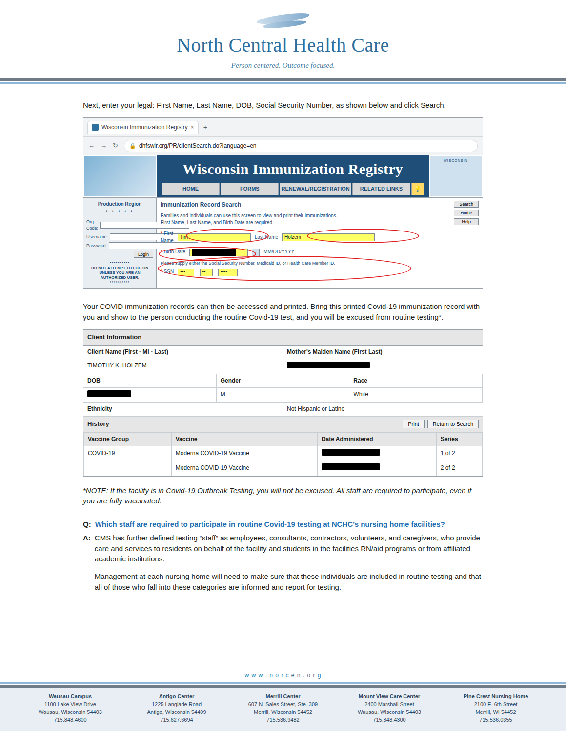North Central Health Care
Person centered. Outcome focused.
Next, enter your legal: First Name, Last Name, DOB, Social Security Number, as shown below and click Search.
Wisconsin Immunization Registry ×
+
← → ↻
🔒 dhfswir.org/PR/clientSearch.do?language=en
Wisconsin Immunization Registry
HOME
FORMS
RENEWAL/REGISTRATION
RELATED LINKS
💡
Production Region
* * * * *
Org Code:
Username:
Password:
Login
**********
DO NOT ATTEMPT TO LOG ON UNLESS YOU ARE AN AUTHORIZED USER.
**********
Search Home Help
Immunization Record Search
Families and individuals can use this screen to view and print their immunizations.
First Name, Last Name, and Birth Date are required.
* First
Name
Tim
Last Name
Holzem
* Birth Date
MM/DD/YYYY
Please supply either the Social Security Number, Medicaid ID, or Health Care Member ID.
* SSN
•••
-
••
-
••••
Your COVID immunization records can then be accessed and printed. Bring this printed Covid-19 immunization record with you and show to the person conducting the routine Covid-19 test, and you will be excused from routine testing*.
Client Information
Client Name (First - MI - Last)
Mother's Maiden Name (First Last)
TIMOTHY K. HOLZEM
DOB
Gender
Race
M
White
Ethnicity
Not Hispanic or Latino
History Print Return to Search
| Vaccine Group | Vaccine | Date Administered | Series |
| --- | --- | --- | --- |
| COVID-19 | Moderna COVID-19 Vaccine | | 1 of 2 |
| | Moderna COVID-19 Vaccine | | 2 of 2 |
*NOTE: If the facility is in Covid-19 Outbreak Testing, you will not be excused. All staff are required to participate, even if you are fully vaccinated.
Q: Which staff are required to participate in routine Covid-19 testing at NCHC’s nursing home facilities?
A:
CMS has further defined testing “staff” as employees, consultants, contractors, volunteers, and caregivers, who provide care and services to residents on behalf of the facility and students in the facilities RN/aid programs or from affiliated academic institutions.
Management at each nursing home will need to make sure that these individuals are included in routine testing and that all of those who fall into these categories are informed and report for testing.
w w w . n o r c e n . o r g
Wausau Campus 1100 Lake View Drive
Wausau, Wisconsin 54403
715.848.4600
Antigo Center 1225 Langlade Road
Antigo, Wisconsin 54409
715.627.6694
Merrill Center 607 N. Sales Street, Ste. 309
Merrill, Wisconsin 54452
715.536.9482
Mount View Care Center 2400 Marshall Street
Wausau, Wisconsin 54403
715.848.4300
Pine Crest Nursing Home 2100 E. 6th Street
Merrill, WI 54452
715.536.0355